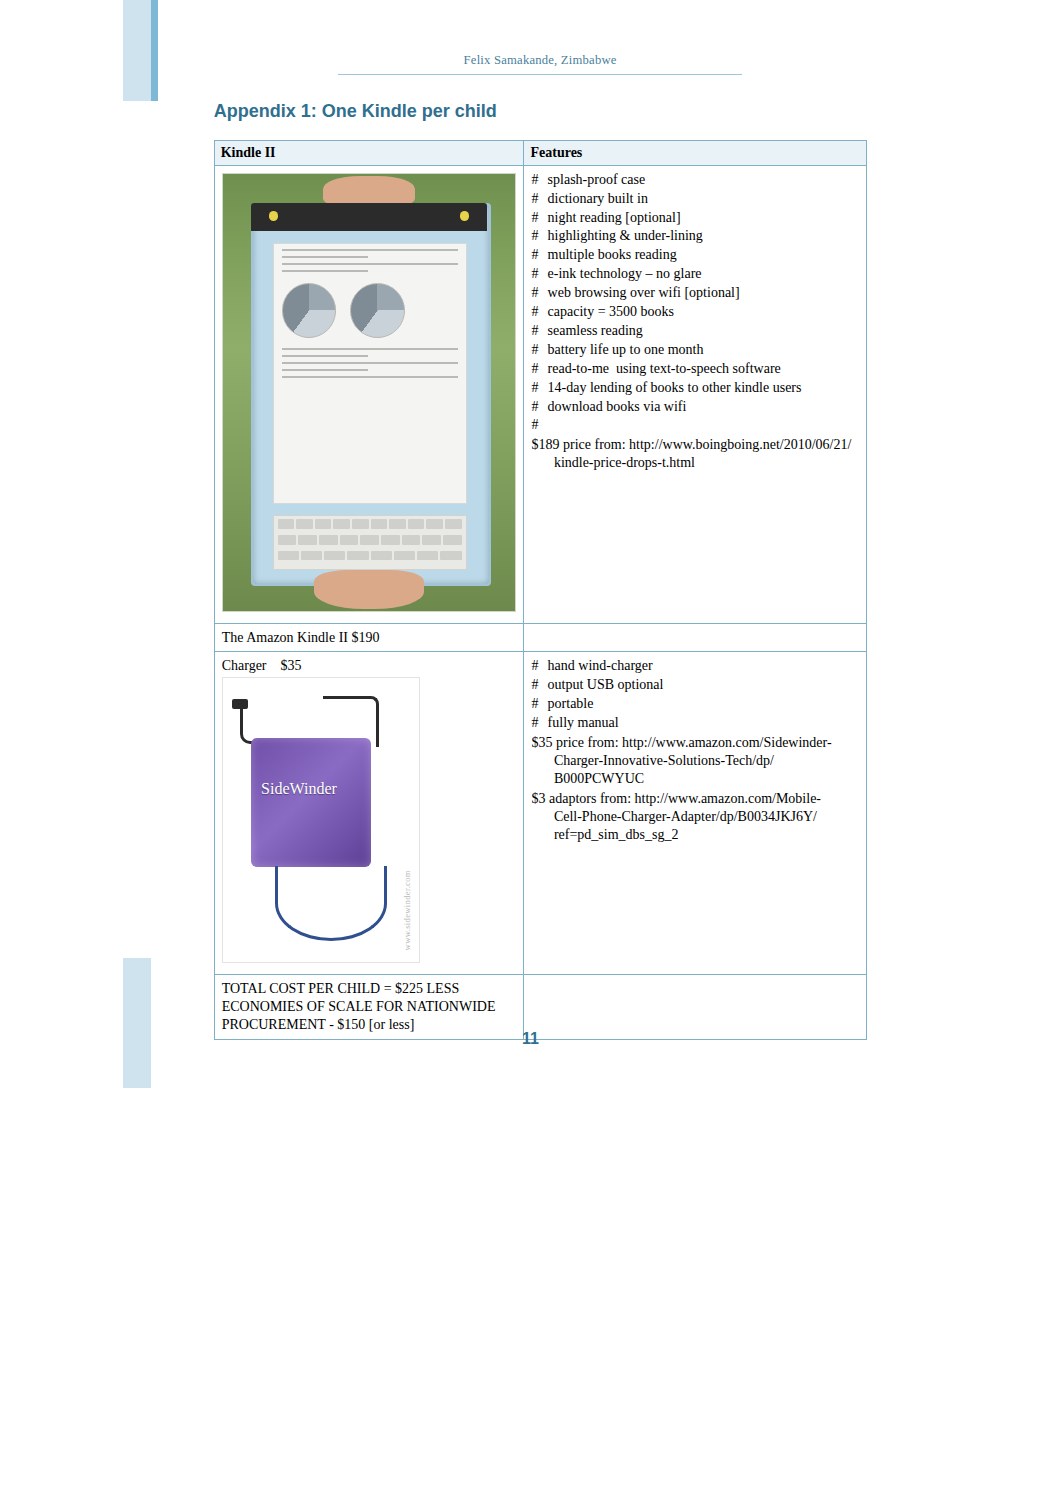Felix Samakande, Zimbabwe
Appendix 1: One Kindle per child
| Kindle II | Features |
| --- | --- |
| | splash-proof case dictionary built in night reading [optional] highlighting & under-lining multiple books reading e-ink technology – no glare web browsing over wifi [optional] capacity = 3500 books seamless reading battery life up to one month read-to-me using text-to-speech software 14-day lending of books to other kindle users download books via wifi $189 price from: http://www.boingboing.net/2010/06/21/ kindle-price-drops-t.html |
| The Amazon Kindle II $190 | |
| Charger $35 SideWinder www.sidewinder.com | hand wind-charger output USB optional portable fully manual $35 price from: http://www.amazon.com/Sidewinder- Charger-Innovative-Solutions-Tech/dp/ B000PCWYUC $3 adaptors from: http://www.amazon.com/Mobile- Cell-Phone-Charger-Adapter/dp/B0034JKJ6Y/ ref=pd_sim_dbs_sg_2 |
| TOTAL COST PER CHILD = $225 LESS ECONOMIES OF SCALE FOR NATIONWIDE PROCUREMENT - $150 [or less] | |
11